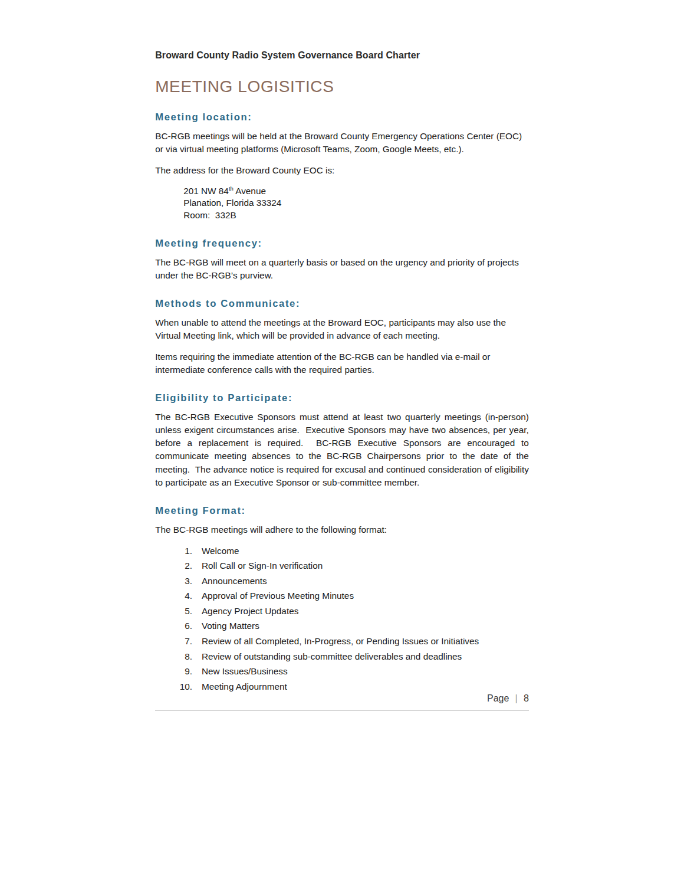Broward County Radio System Governance Board Charter
MEETING LOGISITICS
Meeting location:
BC-RGB meetings will be held at the Broward County Emergency Operations Center (EOC) or via virtual meeting platforms (Microsoft Teams, Zoom, Google Meets, etc.).
The address for the Broward County EOC is:
201 NW 84th Avenue
Planation, Florida 33324
Room: 332B
Meeting frequency:
The BC-RGB will meet on a quarterly basis or based on the urgency and priority of projects under the BC-RGB’s purview.
Methods to Communicate:
When unable to attend the meetings at the Broward EOC, participants may also use the Virtual Meeting link, which will be provided in advance of each meeting.
Items requiring the immediate attention of the BC-RGB can be handled via e-mail or intermediate conference calls with the required parties.
Eligibility to Participate:
The BC-RGB Executive Sponsors must attend at least two quarterly meetings (in-person) unless exigent circumstances arise. Executive Sponsors may have two absences, per year, before a replacement is required. BC-RGB Executive Sponsors are encouraged to communicate meeting absences to the BC-RGB Chairpersons prior to the date of the meeting. The advance notice is required for excusal and continued consideration of eligibility to participate as an Executive Sponsor or sub-committee member.
Meeting Format:
The BC-RGB meetings will adhere to the following format:
Welcome
Roll Call or Sign-In verification
Announcements
Approval of Previous Meeting Minutes
Agency Project Updates
Voting Matters
Review of all Completed, In-Progress, or Pending Issues or Initiatives
Review of outstanding sub-committee deliverables and deadlines
New Issues/Business
Meeting Adjournment
Page | 8